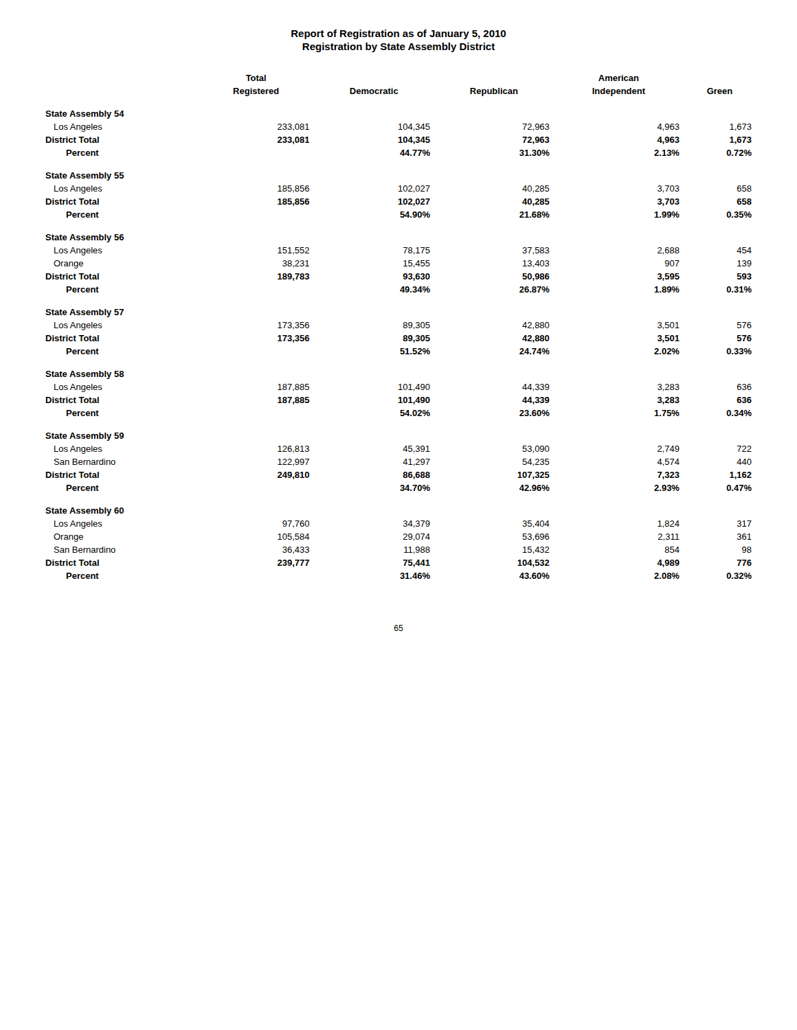Report of Registration as of January 5, 2010
Registration by State Assembly District
| | Total | | | American | |
| --- | --- | --- | --- | --- | --- |
| | Registered | Democratic | Republican | Independent | Green |
| State Assembly 54 |
| Los Angeles | 233,081 | 104,345 | 72,963 | 4,963 | 1,673 |
| District Total | 233,081 | 104,345 | 72,963 | 4,963 | 1,673 |
| Percent | | 44.77% | 31.30% | 2.13% | 0.72% |
| State Assembly 55 |
| Los Angeles | 185,856 | 102,027 | 40,285 | 3,703 | 658 |
| District Total | 185,856 | 102,027 | 40,285 | 3,703 | 658 |
| Percent | | 54.90% | 21.68% | 1.99% | 0.35% |
| State Assembly 56 |
| Los Angeles | 151,552 | 78,175 | 37,583 | 2,688 | 454 |
| Orange | 38,231 | 15,455 | 13,403 | 907 | 139 |
| District Total | 189,783 | 93,630 | 50,986 | 3,595 | 593 |
| Percent | | 49.34% | 26.87% | 1.89% | 0.31% |
| State Assembly 57 |
| Los Angeles | 173,356 | 89,305 | 42,880 | 3,501 | 576 |
| District Total | 173,356 | 89,305 | 42,880 | 3,501 | 576 |
| Percent | | 51.52% | 24.74% | 2.02% | 0.33% |
| State Assembly 58 |
| Los Angeles | 187,885 | 101,490 | 44,339 | 3,283 | 636 |
| District Total | 187,885 | 101,490 | 44,339 | 3,283 | 636 |
| Percent | | 54.02% | 23.60% | 1.75% | 0.34% |
| State Assembly 59 |
| Los Angeles | 126,813 | 45,391 | 53,090 | 2,749 | 722 |
| San Bernardino | 122,997 | 41,297 | 54,235 | 4,574 | 440 |
| District Total | 249,810 | 86,688 | 107,325 | 7,323 | 1,162 |
| Percent | | 34.70% | 42.96% | 2.93% | 0.47% |
| State Assembly 60 |
| Los Angeles | 97,760 | 34,379 | 35,404 | 1,824 | 317 |
| Orange | 105,584 | 29,074 | 53,696 | 2,311 | 361 |
| San Bernardino | 36,433 | 11,988 | 15,432 | 854 | 98 |
| District Total | 239,777 | 75,441 | 104,532 | 4,989 | 776 |
| Percent | | 31.46% | 43.60% | 2.08% | 0.32% |
65